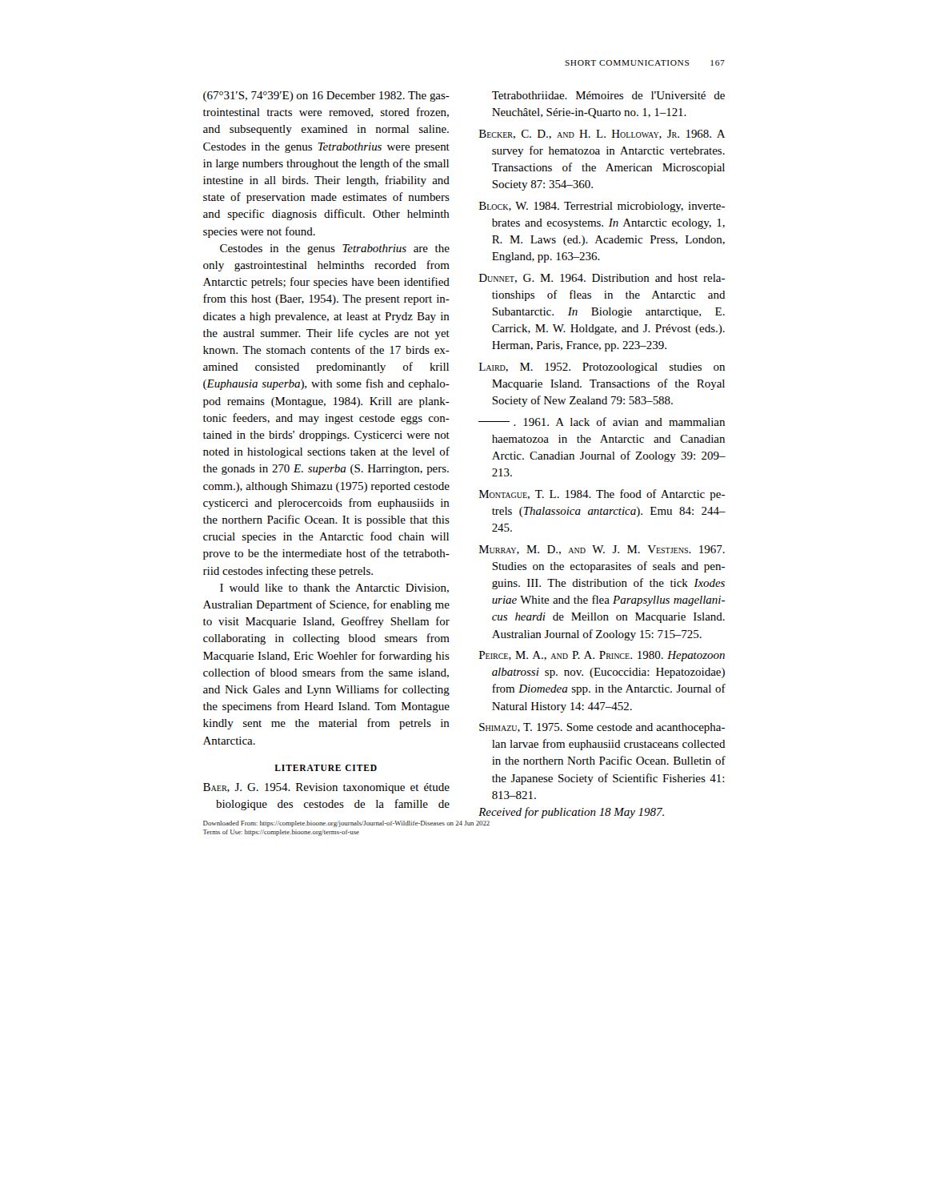SHORT COMMUNICATIONS167
(67°31′S, 74°39′E) on 16 December 1982. The gastrointestinal tracts were removed, stored frozen, and subsequently examined in normal saline. Cestodes in the genus Tetrabothrius were present in large numbers throughout the length of the small intestine in all birds. Their length, friability and state of preservation made estimates of numbers and specific diagnosis difficult. Other helminth species were not found.
Cestodes in the genus Tetrabothrius are the only gastrointestinal helminths recorded from Antarctic petrels; four species have been identified from this host (Baer, 1954). The present report indicates a high prevalence, at least at Prydz Bay in the austral summer. Their life cycles are not yet known. The stomach contents of the 17 birds examined consisted predominantly of krill (Euphausia superba), with some fish and cephalopod remains (Montague, 1984). Krill are planktonic feeders, and may ingest cestode eggs contained in the birds' droppings. Cysticerci were not noted in histological sections taken at the level of the gonads in 270 E. superba (S. Harrington, pers. comm.), although Shimazu (1975) reported cestode cysticerci and plerocercoids from euphausiids in the northern Pacific Ocean. It is possible that this crucial species in the Antarctic food chain will prove to be the intermediate host of the tetrabothriid cestodes infecting these petrels.
I would like to thank the Antarctic Division, Australian Department of Science, for enabling me to visit Macquarie Island, Geoffrey Shellam for collaborating in collecting blood smears from Macquarie Island, Eric Woehler for forwarding his collection of blood smears from the same island, and Nick Gales and Lynn Williams for collecting the specimens from Heard Island. Tom Montague kindly sent me the material from petrels in Antarctica.
LITERATURE CITED
Baer, J. G. 1954. Revision taxonomique et étude biologique des cestodes de la famille de Tetrabothriidae. Mémoires de l'Université de Neuchâtel, Série-in-Quarto no. 1, 1–121.
Becker, C. D., and H. L. Holloway, Jr. 1968. A survey for hematozoa in Antarctic vertebrates. Transactions of the American Microscopial Society 87: 354–360.
Block, W. 1984. Terrestrial microbiology, invertebrates and ecosystems. In Antarctic ecology, 1, R. M. Laws (ed.). Academic Press, London, England, pp. 163–236.
Dunnet, G. M. 1964. Distribution and host relationships of fleas in the Antarctic and Subantarctic. In Biologie antarctique, E. Carrick, M. W. Holdgate, and J. Prévost (eds.). Herman, Paris, France, pp. 223–239.
Laird, M. 1952. Protozoological studies on Macquarie Island. Transactions of the Royal Society of New Zealand 79: 583–588.
. 1961. A lack of avian and mammalian haematozoa in the Antarctic and Canadian Arctic. Canadian Journal of Zoology 39: 209–213.
Montague, T. L. 1984. The food of Antarctic petrels (Thalassoica antarctica). Emu 84: 244–245.
Murray, M. D., and W. J. M. Vestjens. 1967. Studies on the ectoparasites of seals and penguins. III. The distribution of the tick Ixodes uriae White and the flea Parapsyllus magellanicus heardi de Meillon on Macquarie Island. Australian Journal of Zoology 15: 715–725.
Peirce, M. A., and P. A. Prince. 1980. Hepatozoon albatrossi sp. nov. (Eucoccidia: Hepatozoidae) from Diomedea spp. in the Antarctic. Journal of Natural History 14: 447–452.
Shimazu, T. 1975. Some cestode and acanthocephalan larvae from euphausiid crustaceans collected in the northern North Pacific Ocean. Bulletin of the Japanese Society of Scientific Fisheries 41: 813–821.
Received for publication 18 May 1987.
Downloaded From: https://complete.bioone.org/journals/Journal-of-Wildlife-Diseases on 24 Jun 2022
Terms of Use: https://complete.bioone.org/terms-of-use